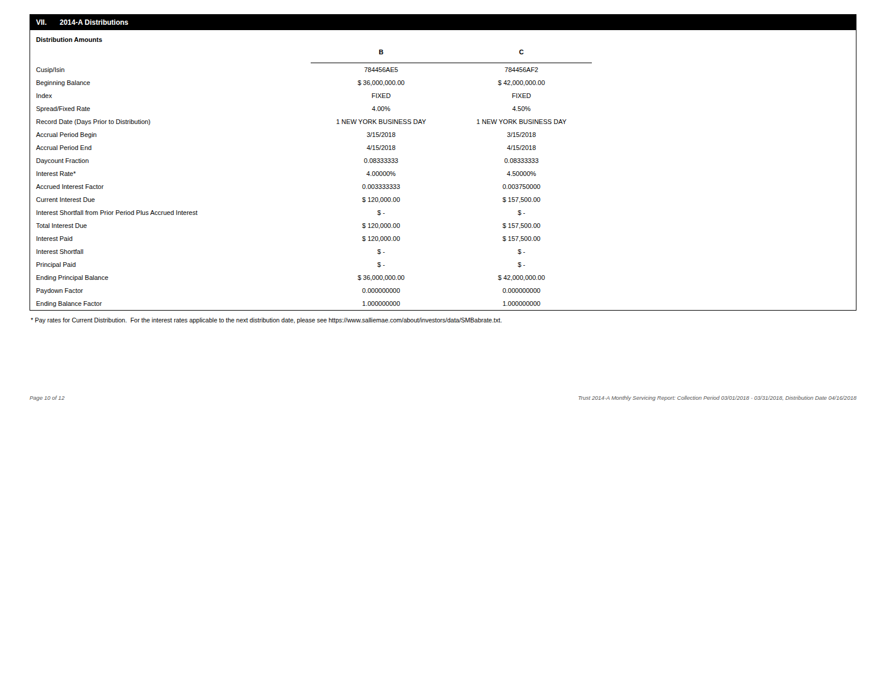VII. 2014-A Distributions
Distribution Amounts
| | B | C | |
| Cusip/Isin | 784456AE5 | 784456AF2 | |
| Beginning Balance | $ 36,000,000.00 | $ 42,000,000.00 | |
| Index | FIXED | FIXED | |
| Spread/Fixed Rate | 4.00% | 4.50% | |
| Record Date (Days Prior to Distribution) | 1 NEW YORK BUSINESS DAY | 1 NEW YORK BUSINESS DAY | |
| Accrual Period Begin | 3/15/2018 | 3/15/2018 | |
| Accrual Period End | 4/15/2018 | 4/15/2018 | |
| Daycount Fraction | 0.08333333 | 0.08333333 | |
| Interest Rate* | 4.00000% | 4.50000% | |
| Accrued Interest Factor | 0.003333333 | 0.003750000 | |
| Current Interest Due | $ 120,000.00 | $ 157,500.00 | |
| Interest Shortfall from Prior Period Plus Accrued Interest | $ - | $ - | |
| Total Interest Due | $ 120,000.00 | $ 157,500.00 | |
| Interest Paid | $ 120,000.00 | $ 157,500.00 | |
| Interest Shortfall | $ - | $ - | |
| Principal Paid | $ - | $ - | |
| Ending Principal Balance | $ 36,000,000.00 | $ 42,000,000.00 | |
| Paydown Factor | 0.000000000 | 0.000000000 | |
| Ending Balance Factor | 1.000000000 | 1.000000000 | |
* Pay rates for Current Distribution. For the interest rates applicable to the next distribution date, please see https://www.salliemae.com/about/investors/data/SMBabrate.txt.
Page 10 of 12
Trust 2014-A Monthly Servicing Report: Collection Period 03/01/2018 - 03/31/2018, Distribution Date 04/16/2018